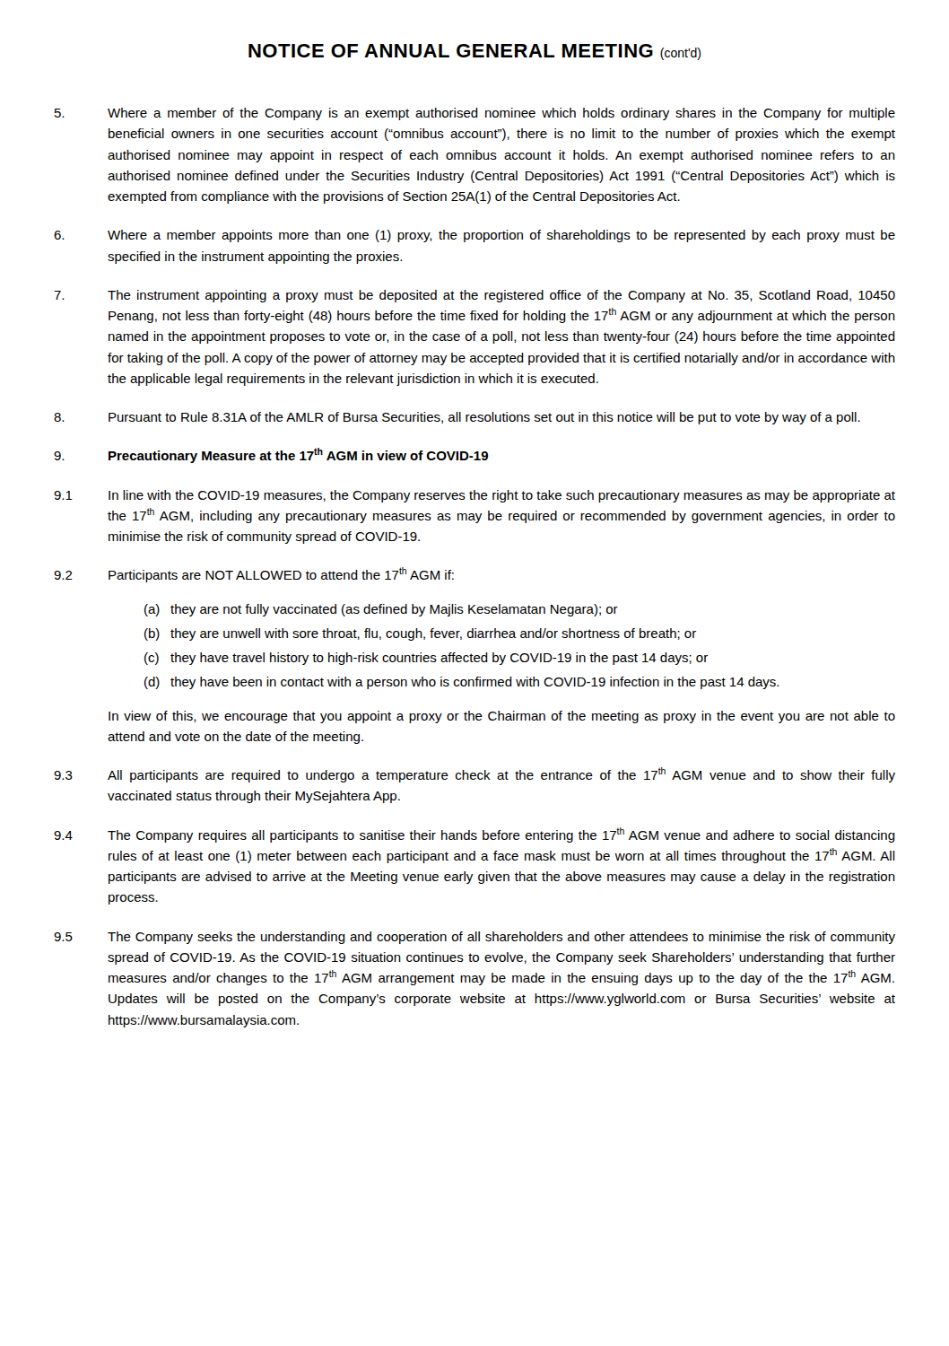NOTICE OF ANNUAL GENERAL MEETING (cont'd)
5.
Where a member of the Company is an exempt authorised nominee which holds ordinary shares in the Company for multiple beneficial owners in one securities account (“omnibus account”), there is no limit to the number of proxies which the exempt authorised nominee may appoint in respect of each omnibus account it holds. An exempt authorised nominee refers to an authorised nominee defined under the Securities Industry (Central Depositories) Act 1991 (“Central Depositories Act”) which is exempted from compliance with the provisions of Section 25A(1) of the Central Depositories Act.
6.
Where a member appoints more than one (1) proxy, the proportion of shareholdings to be represented by each proxy must be specified in the instrument appointing the proxies.
7.
The instrument appointing a proxy must be deposited at the registered office of the Company at No. 35, Scotland Road, 10450 Penang, not less than forty-eight (48) hours before the time fixed for holding the 17th AGM or any adjournment at which the person named in the appointment proposes to vote or, in the case of a poll, not less than twenty-four (24) hours before the time appointed for taking of the poll. A copy of the power of attorney may be accepted provided that it is certified notarially and/or in accordance with the applicable legal requirements in the relevant jurisdiction in which it is executed.
8.
Pursuant to Rule 8.31A of the AMLR of Bursa Securities, all resolutions set out in this notice will be put to vote by way of a poll.
9.
Precautionary Measure at the 17th AGM in view of COVID-19
9.1
In line with the COVID-19 measures, the Company reserves the right to take such precautionary measures as may be appropriate at the 17th AGM, including any precautionary measures as may be required or recommended by government agencies, in order to minimise the risk of community spread of COVID-19.
9.2
Participants are NOT ALLOWED to attend the 17th AGM if:
(a) they are not fully vaccinated (as defined by Majlis Keselamatan Negara); or
(b) they are unwell with sore throat, flu, cough, fever, diarrhea and/or shortness of breath; or
(c) they have travel history to high-risk countries affected by COVID-19 in the past 14 days; or
(d) they have been in contact with a person who is confirmed with COVID-19 infection in the past 14 days.
In view of this, we encourage that you appoint a proxy or the Chairman of the meeting as proxy in the event you are not able to attend and vote on the date of the meeting.
9.3
All participants are required to undergo a temperature check at the entrance of the 17th AGM venue and to show their fully vaccinated status through their MySejahtera App.
9.4
The Company requires all participants to sanitise their hands before entering the 17th AGM venue and adhere to social distancing rules of at least one (1) meter between each participant and a face mask must be worn at all times throughout the 17th AGM. All participants are advised to arrive at the Meeting venue early given that the above measures may cause a delay in the registration process.
9.5
The Company seeks the understanding and cooperation of all shareholders and other attendees to minimise the risk of community spread of COVID-19. As the COVID-19 situation continues to evolve, the Company seek Shareholders’ understanding that further measures and/or changes to the 17th AGM arrangement may be made in the ensuing days up to the day of the the 17th AGM. Updates will be posted on the Company’s corporate website at https://www.yglworld.com or Bursa Securities’ website at https://www.bursamalaysia.com.